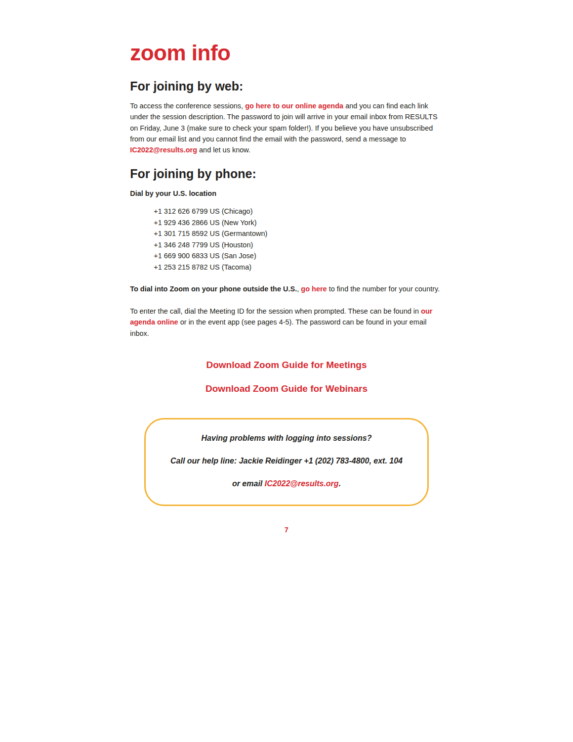zoom info
For joining by web:
To access the conference sessions, go here to our online agenda and you can find each link under the session description. The password to join will arrive in your email inbox from RESULTS on Friday, June 3 (make sure to check your spam folder!). If you believe you have unsubscribed from our email list and you cannot find the email with the password, send a message to IC2022@results.org and let us know.
For joining by phone:
Dial by your U.S. location
+1 312 626 6799 US (Chicago)
+1 929 436 2866 US (New York)
+1 301 715 8592 US (Germantown)
+1 346 248 7799 US (Houston)
+1 669 900 6833 US (San Jose)
+1 253 215 8782 US (Tacoma)
To dial into Zoom on your phone outside the U.S., go here to find the number for your country.
To enter the call, dial the Meeting ID for the session when prompted. These can be found in our agenda online or in the event app (see pages 4-5). The password can be found in your email inbox.
Download Zoom Guide for Meetings Download Zoom Guide for Webinars
Having problems with logging into sessions?
Call our help line: Jackie Reidinger +1 (202) 783-4800, ext. 104
or email IC2022@results.org.
7